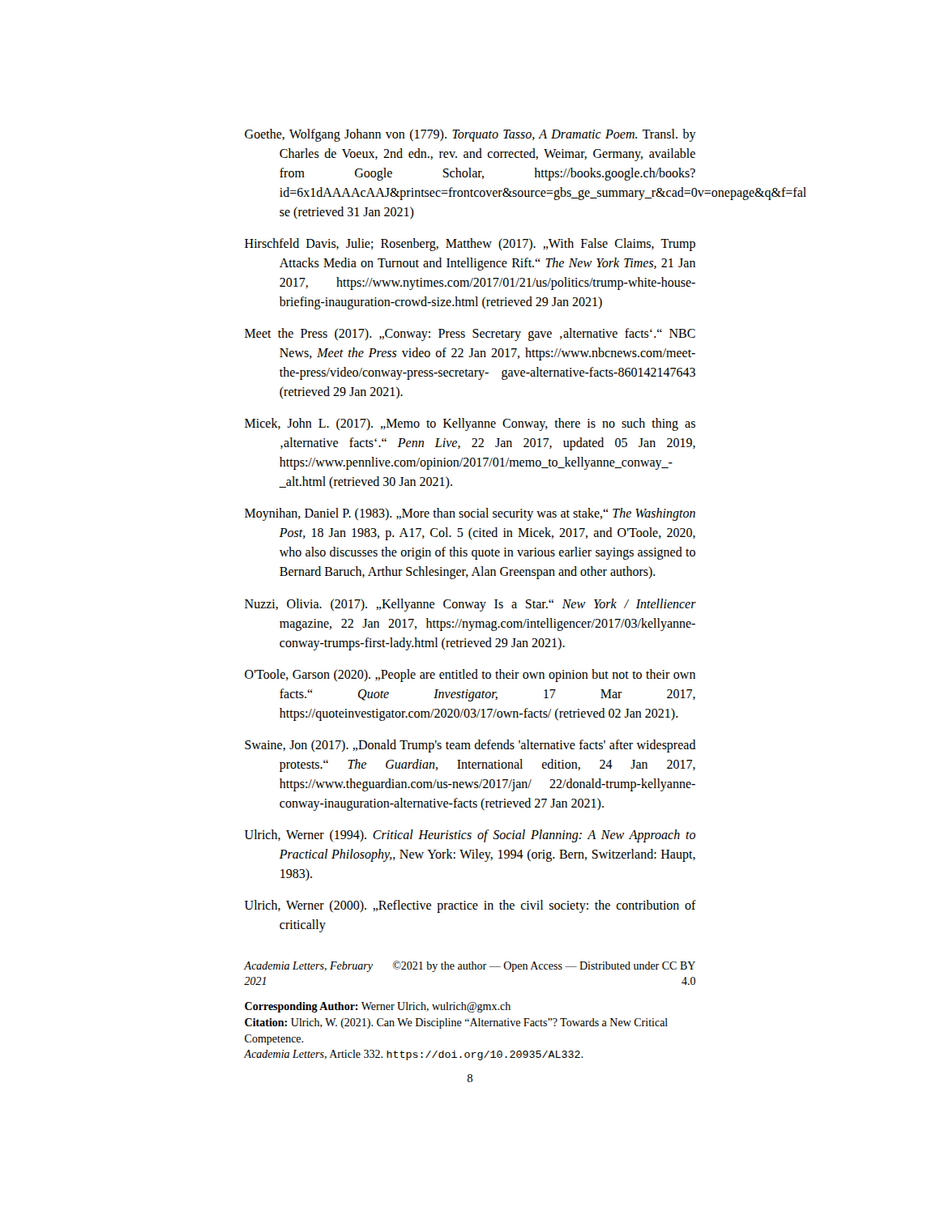Goethe, Wolfgang Johann von (1779). Torquato Tasso, A Dramatic Poem. Transl. by Charles de Voeux, 2nd edn., rev. and corrected, Weimar, Germany, available from Google Scholar, https://books.google.ch/books?id=6x1dAAAAcAAJ&printsec=frontcover&source=gbs_ge_summary_r&cad=0v=onepage&q&f=fal se (retrieved 31 Jan 2021)
Hirschfeld Davis, Julie; Rosenberg, Matthew (2017). „With False Claims, Trump Attacks Media on Turnout and Intelligence Rift.“ The New York Times, 21 Jan 2017, https://www.nytimes.com/2017/01/21/us/politics/trump-white-house-briefing-inauguration-crowd-size.html (retrieved 29 Jan 2021)
Meet the Press (2017). „Conway: Press Secretary gave ‚alternative facts‘.“ NBC News, Meet the Press video of 22 Jan 2017, https://www.nbcnews.com/meet-the-press/video/conway-press-secretary- gave-alternative-facts-860142147643 (retrieved 29 Jan 2021).
Micek, John L. (2017). „Memo to Kellyanne Conway, there is no such thing as ‚alternative facts‘.“ Penn Live, 22 Jan 2017, updated 05 Jan 2019, https://www.pennlive.com/opinion/2017/01/memo_to_kellyanne_conway_-_alt.html (retrieved 30 Jan 2021).
Moynihan, Daniel P. (1983). „More than social security was at stake,“ The Washington Post, 18 Jan 1983, p. A17, Col. 5 (cited in Micek, 2017, and O'Toole, 2020, who also discusses the origin of this quote in various earlier sayings assigned to Bernard Baruch, Arthur Schlesinger, Alan Greenspan and other authors).
Nuzzi, Olivia. (2017). „Kellyanne Conway Is a Star.“ New York / Intelliencer magazine, 22 Jan 2017, https://nymag.com/intelligencer/2017/03/kellyanne-conway-trumps-first-lady.html (retrieved 29 Jan 2021).
O'Toole, Garson (2020). „People are entitled to their own opinion but not to their own facts.“ Quote Investigator, 17 Mar 2017, https://quoteinvestigator.com/2020/03/17/own-facts/ (retrieved 02 Jan 2021).
Swaine, Jon (2017). „Donald Trump's team defends 'alternative facts' after widespread protests.“ The Guardian, International edition, 24 Jan 2017, https://www.theguardian.com/us-news/2017/jan/ 22/donald-trump-kellyanne-conway-inauguration-alternative-facts (retrieved 27 Jan 2021).
Ulrich, Werner (1994). Critical Heuristics of Social Planning: A New Approach to Practical Philosophy,, New York: Wiley, 1994 (orig. Bern, Switzerland: Haupt, 1983).
Ulrich, Werner (2000). „Reflective practice in the civil society: the contribution of critically
Academia Letters, February 2021
©2021 by the author — Open Access — Distributed under CC BY 4.0
Corresponding Author: Werner Ulrich, wulrich@gmx.ch
Citation: Ulrich, W. (2021). Can We Discipline “Alternative Facts”? Towards a New Critical Competence.
Academia Letters, Article 332. https://doi.org/10.20935/AL332.
8